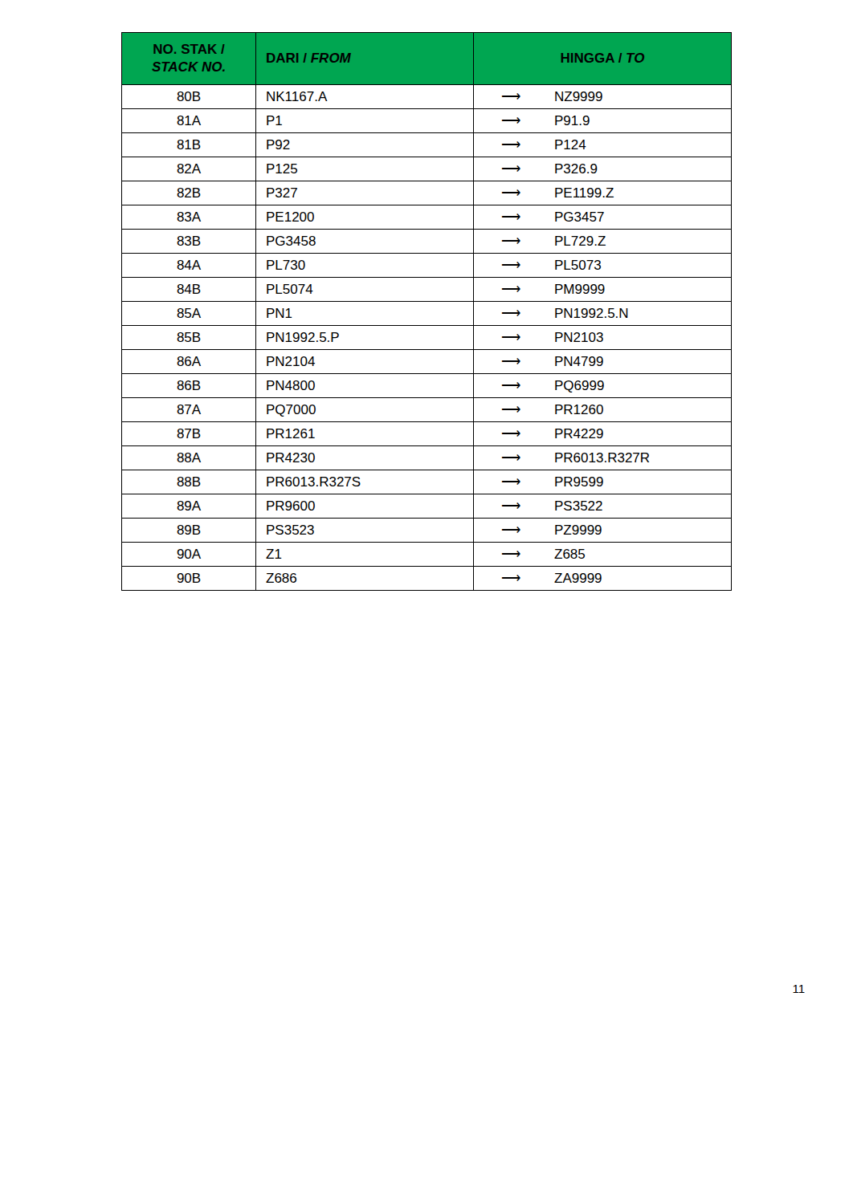| NO. STAK / STACK NO. | DARI / FROM | HINGGA / TO |
| --- | --- | --- |
| 80B | NK1167.A | ⟶ NZ9999 |
| 81A | P1 | ⟶ P91.9 |
| 81B | P92 | ⟶ P124 |
| 82A | P125 | ⟶ P326.9 |
| 82B | P327 | ⟶ PE1199.Z |
| 83A | PE1200 | ⟶ PG3457 |
| 83B | PG3458 | ⟶ PL729.Z |
| 84A | PL730 | ⟶ PL5073 |
| 84B | PL5074 | ⟶ PM9999 |
| 85A | PN1 | ⟶ PN1992.5.N |
| 85B | PN1992.5.P | ⟶ PN2103 |
| 86A | PN2104 | ⟶ PN4799 |
| 86B | PN4800 | ⟶ PQ6999 |
| 87A | PQ7000 | ⟶ PR1260 |
| 87B | PR1261 | ⟶ PR4229 |
| 88A | PR4230 | ⟶ PR6013.R327R |
| 88B | PR6013.R327S | ⟶ PR9599 |
| 89A | PR9600 | ⟶ PS3522 |
| 89B | PS3523 | ⟶ PZ9999 |
| 90A | Z1 | ⟶ Z685 |
| 90B | Z686 | ⟶ ZA9999 |
11